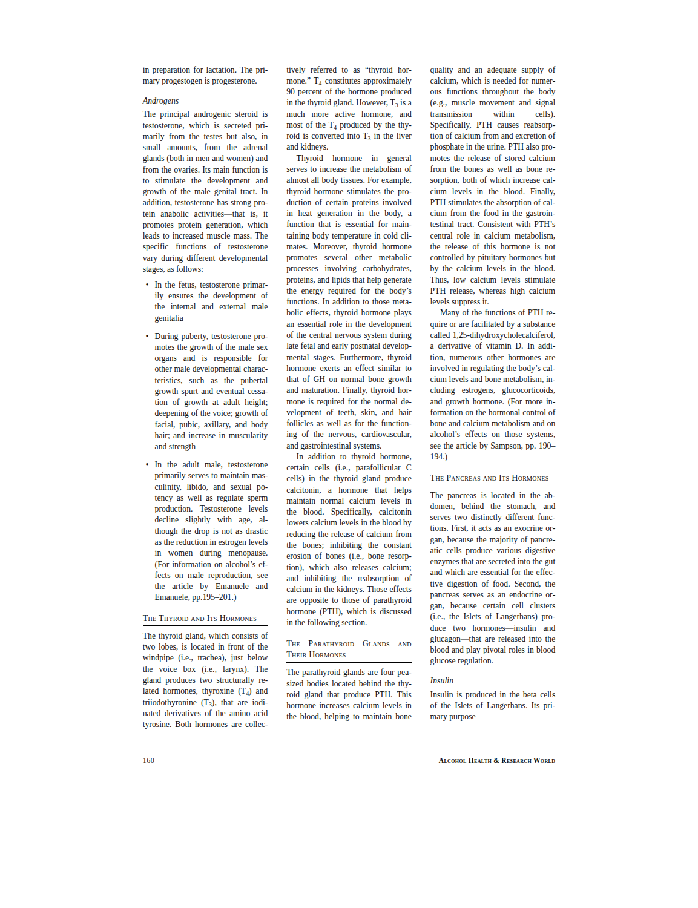in preparation for lactation. The primary progestogen is progesterone.
Androgens
The principal androgenic steroid is testosterone, which is secreted primarily from the testes but also, in small amounts, from the adrenal glands (both in men and women) and from the ovaries. Its main function is to stimulate the development and growth of the male genital tract. In addition, testosterone has strong protein anabolic activities—that is, it promotes protein generation, which leads to increased muscle mass. The specific functions of testosterone vary during different developmental stages, as follows:
In the fetus, testosterone primarily ensures the development of the internal and external male genitalia
During puberty, testosterone promotes the growth of the male sex organs and is responsible for other male developmental characteristics, such as the pubertal growth spurt and eventual cessation of growth at adult height; deepening of the voice; growth of facial, pubic, axillary, and body hair; and increase in muscularity and strength
In the adult male, testosterone primarily serves to maintain masculinity, libido, and sexual potency as well as regulate sperm production. Testosterone levels decline slightly with age, although the drop is not as drastic as the reduction in estrogen levels in women during menopause. (For information on alcohol’s effects on male reproduction, see the article by Emanuele and Emanuele, pp.195–201.)
The Thyroid and Its Hormones
The thyroid gland, which consists of two lobes, is located in front of the windpipe (i.e., trachea), just below the voice box (i.e., larynx). The gland produces two structurally related hormones, thyroxine (T4) and triiodothyronine (T3), that are iodinated derivatives of the amino acid tyrosine. Both hormones are collectively referred to as “thyroid hormone.” T4 constitutes approximately 90 percent of the hormone produced in the thyroid gland. However, T3 is a much more active hormone, and most of the T4 produced by the thyroid is converted into T3 in the liver and kidneys.
Thyroid hormone in general serves to increase the metabolism of almost all body tissues. For example, thyroid hormone stimulates the production of certain proteins involved in heat generation in the body, a function that is essential for maintaining body temperature in cold climates. Moreover, thyroid hormone promotes several other metabolic processes involving carbohydrates, proteins, and lipids that help generate the energy required for the body’s functions. In addition to those metabolic effects, thyroid hormone plays an essential role in the development of the central nervous system during late fetal and early postnatal developmental stages. Furthermore, thyroid hormone exerts an effect similar to that of GH on normal bone growth and maturation. Finally, thyroid hormone is required for the normal development of teeth, skin, and hair follicles as well as for the functioning of the nervous, cardiovascular, and gastrointestinal systems.
In addition to thyroid hormone, certain cells (i.e., parafollicular C cells) in the thyroid gland produce calcitonin, a hormone that helps maintain normal calcium levels in the blood. Specifically, calcitonin lowers calcium levels in the blood by reducing the release of calcium from the bones; inhibiting the constant erosion of bones (i.e., bone resorption), which also releases calcium; and inhibiting the reabsorption of calcium in the kidneys. Those effects are opposite to those of parathyroid hormone (PTH), which is discussed in the following section.
The Parathyroid Glands and Their Hormones
The parathyroid glands are four pea-sized bodies located behind the thyroid gland that produce PTH. This hormone increases calcium levels in the blood, helping to maintain bone quality and an adequate supply of calcium, which is needed for numerous functions throughout the body (e.g., muscle movement and signal transmission within cells). Specifically, PTH causes reabsorption of calcium from and excretion of phosphate in the urine. PTH also promotes the release of stored calcium from the bones as well as bone resorption, both of which increase calcium levels in the blood. Finally, PTH stimulates the absorption of calcium from the food in the gastrointestinal tract. Consistent with PTH’s central role in calcium metabolism, the release of this hormone is not controlled by pituitary hormones but by the calcium levels in the blood. Thus, low calcium levels stimulate PTH release, whereas high calcium levels suppress it.
Many of the functions of PTH require or are facilitated by a substance called 1,25-dihydroxycholecalciferol, a derivative of vitamin D. In addition, numerous other hormones are involved in regulating the body’s calcium levels and bone metabolism, including estrogens, glucocorticoids, and growth hormone. (For more information on the hormonal control of bone and calcium metabolism and on alcohol’s effects on those systems, see the article by Sampson, pp. 190–194.)
The Pancreas and Its Hormones
The pancreas is located in the abdomen, behind the stomach, and serves two distinctly different functions. First, it acts as an exocrine organ, because the majority of pancreatic cells produce various digestive enzymes that are secreted into the gut and which are essential for the effective digestion of food. Second, the pancreas serves as an endocrine organ, because certain cell clusters (i.e., the Islets of Langerhans) produce two hormones—insulin and glucagon—that are released into the blood and play pivotal roles in blood glucose regulation.
Insulin
Insulin is produced in the beta cells of the Islets of Langerhans. Its primary purpose
160 Alcohol Health & Research World